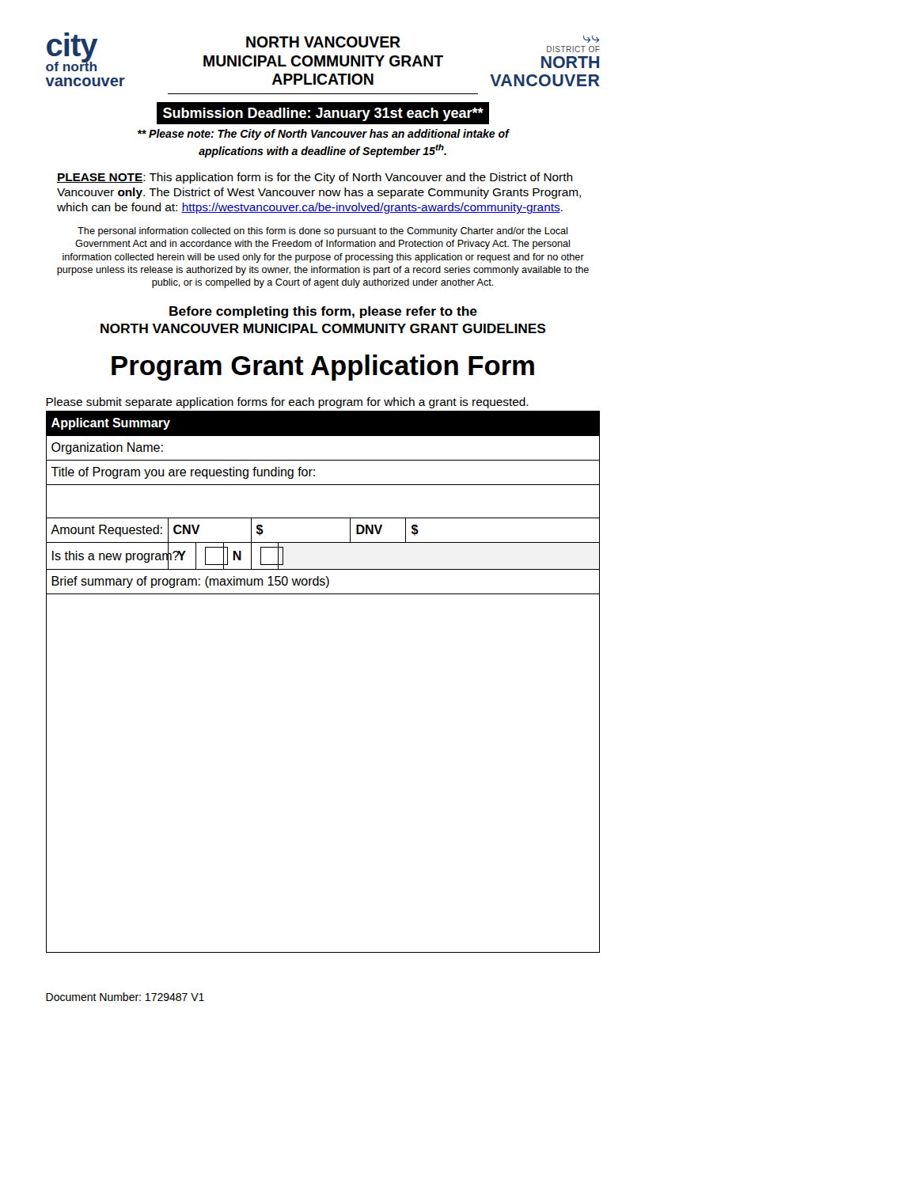city
of north
vancouver
NORTH VANCOUVER
MUNICIPAL COMMUNITY GRANT APPLICATION
⤷⤷
DISTRICT OF
NORTH
VANCOUVER
Submission Deadline: January 31st each year**
** Please note: The City of North Vancouver has an additional intake of applications with a deadline of September 15th.
PLEASE NOTE: This application form is for the City of North Vancouver and the District of North Vancouver only. The District of West Vancouver now has a separate Community Grants Program, which can be found at: https://westvancouver.ca/be-involved/grants-awards/community-grants.
The personal information collected on this form is done so pursuant to the Community Charter and/or the Local Government Act and in accordance with the Freedom of Information and Protection of Privacy Act. The personal information collected herein will be used only for the purpose of processing this application or request and for no other purpose unless its release is authorized by its owner, the information is part of a record series commonly available to the public, or is compelled by a Court of agent duly authorized under another Act.
Before completing this form, please refer to the
NORTH VANCOUVER MUNICIPAL COMMUNITY GRANT GUIDELINES
Program Grant Application Form
Please submit separate application forms for each program for which a grant is requested.
| Applicant Summary |
| Organization Name: |
| Title of Program you are requesting funding for: |
| Amount Requested: | CNV | $ | DNV | $ |
| Is this a new program? | Y | | N | | |
| Brief summary of program: (maximum 150 words) |
Document Number: 1729487 V1